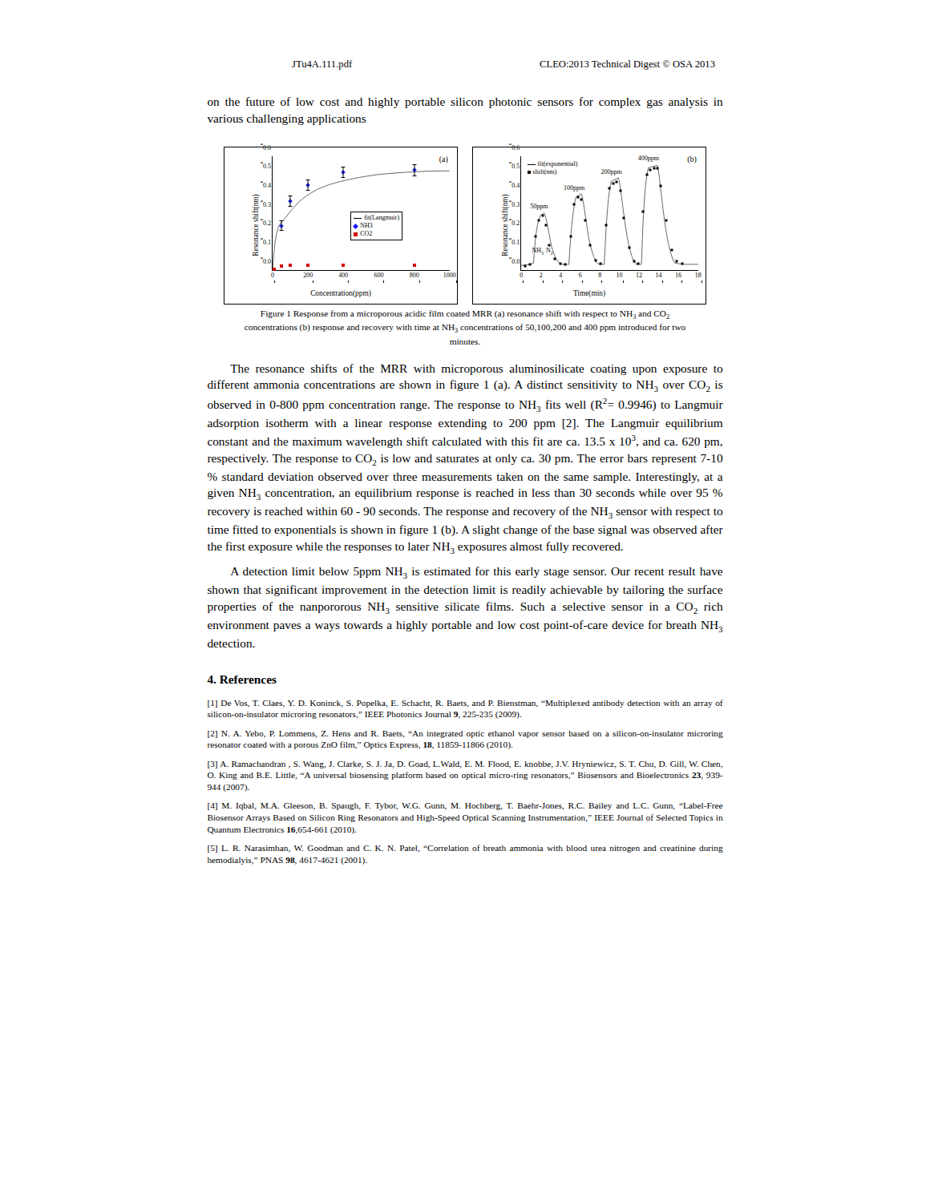JTu4A.111.pdf CLEO:2013 Technical Digest © OSA 2013
on the future of low cost and highly portable silicon photonic sensors for complex gas analysis in various challenging applications
(a)
Resonance shift(nm)
Concentration(ppm)
0.0
0.1
0.2
0.3
0.4
0.5
0.6
0
200
400
600
800
1000
fit(Langmuir)
NH3
CO2
(b)
Resonance shift(nm)
Time(min)
0.0
0.1
0.2
0.3
0.4
0.5
0.6
0
2
4
6
8
10
12
14
16
18
50ppm
100ppm
200ppm
400ppm
NH3
N2
fit(exponential)
shift(nm)
Figure 1 Response from a microporous acidic film coated MRR (a) resonance shift with respect to NH3 and CO2 concentrations (b) response and recovery with time at NH3 concentrations of 50,100,200 and 400 ppm introduced for two minutes.
The resonance shifts of the MRR with microporous aluminosilicate coating upon exposure to different ammonia concentrations are shown in figure 1 (a). A distinct sensitivity to NH3 over CO2 is observed in 0-800 ppm concentration range. The response to NH3 fits well (R2= 0.9946) to Langmuir adsorption isotherm with a linear response extending to 200 ppm [2]. The Langmuir equilibrium constant and the maximum wavelength shift calculated with this fit are ca. 13.5 x 103, and ca. 620 pm, respectively. The response to CO2 is low and saturates at only ca. 30 pm. The error bars represent 7-10 % standard deviation observed over three measurements taken on the same sample. Interestingly, at a given NH3 concentration, an equilibrium response is reached in less than 30 seconds while over 95 % recovery is reached within 60 - 90 seconds. The response and recovery of the NH3 sensor with respect to time fitted to exponentials is shown in figure 1 (b). A slight change of the base signal was observed after the first exposure while the responses to later NH3 exposures almost fully recovered.
A detection limit below 5ppm NH3 is estimated for this early stage sensor. Our recent result have shown that significant improvement in the detection limit is readily achievable by tailoring the surface properties of the nanpororous NH3 sensitive silicate films. Such a selective sensor in a CO2 rich environment paves a ways towards a highly portable and low cost point-of-care device for breath NH3 detection.
4. References
[1] De Vos, T. Claes, Y. D. Koninck, S. Popelka, E. Schacht, R. Baets, and P. Bienstman, “Multiplexed antibody detection with an array of silicon-on-insulator microring resonators,” IEEE Photonics Journal 9, 225-235 (2009).
[2] N. A. Yebo, P. Lommens, Z. Hens and R. Baets, “An integrated optic ethanol vapor sensor based on a silicon-on-insulator microring resonator coated with a porous ZnO film,” Optics Express, 18, 11859-11866 (2010).
[3] A. Ramachandran , S. Wang, J. Clarke, S. J. Ja, D. Goad, L.Wald, E. M. Flood, E. knobbe, J.V. Hryniewicz, S. T. Chu, D. Gill, W. Chen, O. King and B.E. Little, “A universal biosensing platform based on optical micro-ring resonators,” Biosensors and Bioelectronics 23, 939-944 (2007).
[4] M. Iqbal, M.A. Gleeson, B. Spaugh, F. Tybor, W.G. Gunn, M. Hochberg, T. Baehr-Jones, R.C. Bailey and L.C. Gunn, “Label-Free Biosensor Arrays Based on Silicon Ring Resonators and High-Speed Optical Scanning Instrumentation,” IEEE Journal of Selected Topics in Quantum Electronics 16,654-661 (2010).
[5] L. R. Narasimhan, W. Goodman and C. K. N. Patel, “Correlation of breath ammonia with blood urea nitrogen and creatinine during hemodialyis,” PNAS 98, 4617-4621 (2001).